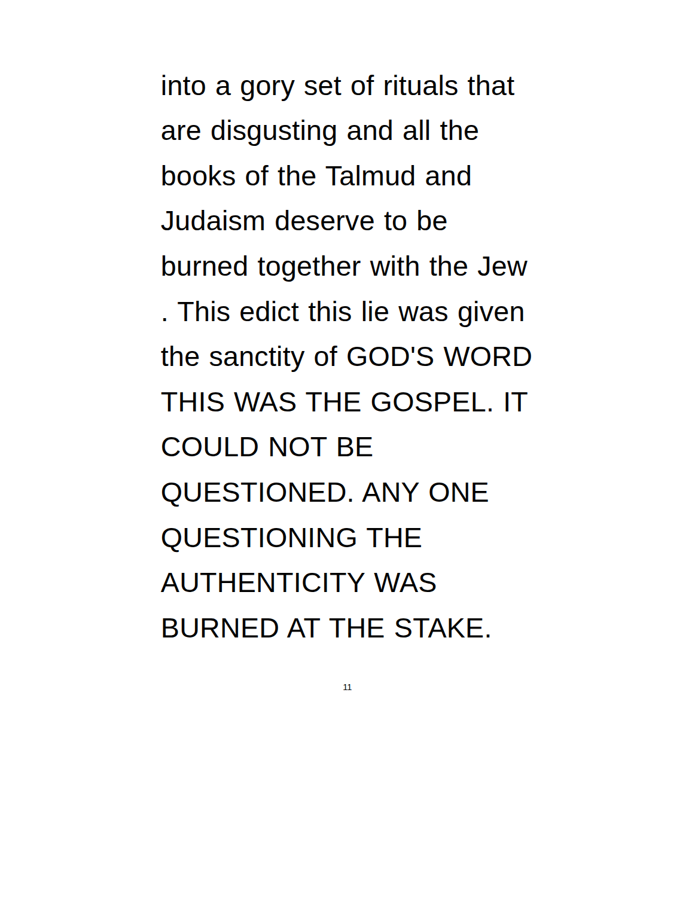into a gory set of rituals that are disgusting and all the books of the Talmud and Judaism deserve to be burned together with the Jew . This edict this lie was given the sanctity of GOD'S WORD THIS WAS THE GOSPEL. IT COULD NOT BE QUESTIONED. ANY ONE QUESTIONING THE AUTHENTICITY WAS BURNED AT THE STAKE.
11